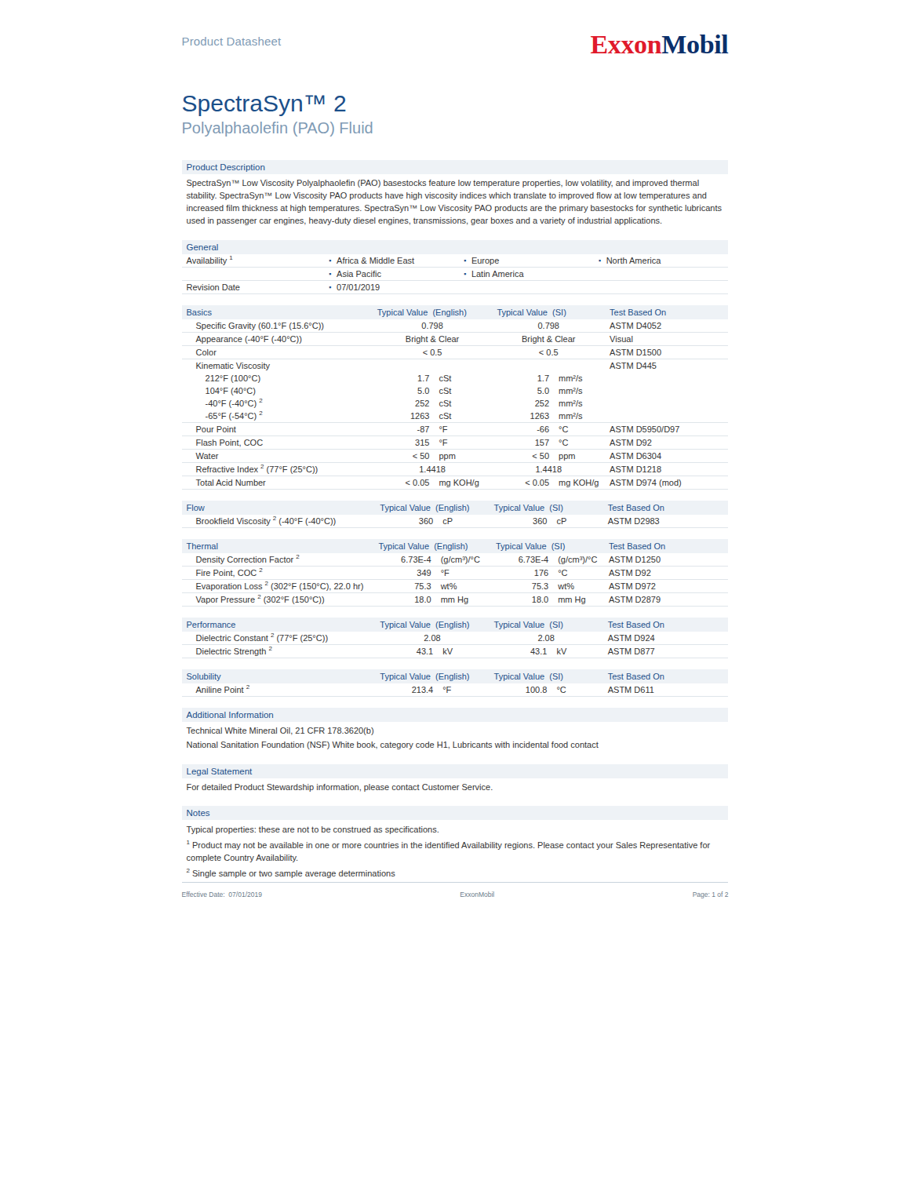Product Datasheet
Exxon Mobil
SpectraSyn™ 2
Polyalphaolefin (PAO) Fluid
Product Description
SpectraSyn™ Low Viscosity Polyalphaolefin (PAO) basestocks feature low temperature properties, low volatility, and improved thermal stability. SpectraSyn™ Low Viscosity PAO products have high viscosity indices which translate to improved flow at low temperatures and increased film thickness at high temperatures. SpectraSyn™ Low Viscosity PAO products are the primary basestocks for synthetic lubricants used in passenger car engines, heavy-duty diesel engines, transmissions, gear boxes and a variety of industrial applications.
General
| Availability 1 | ▪ Africa & Middle East | ▪ Europe | ▪ North America |
| | ▪ Asia Pacific | ▪ Latin America | |
| Revision Date | ▪ 07/01/2019 |
| Basics | Typical Value (English) | Typical Value (SI) | Test Based On |
| --- | --- | --- | --- |
| Specific Gravity (60.1°F (15.6°C)) | 0.798 | 0.798 | ASTM D4052 |
| Appearance (-40°F (-40°C)) | Bright & Clear | Bright & Clear | Visual |
| Color | < 0.5 | < 0.5 | ASTM D1500 |
| Kinematic Viscosity | | | | | ASTM D445 |
| 212°F (100°C) | 1.7 | cSt | 1.7 | mm²/s | |
| 104°F (40°C) | 5.0 | cSt | 5.0 | mm²/s | |
| -40°F (-40°C) 2 | 252 | cSt | 252 | mm²/s | |
| -65°F (-54°C) 2 | 1263 | cSt | 1263 | mm²/s | |
| Pour Point | -87 | °F | -66 | °C | ASTM D5950/D97 |
| Flash Point, COC | 315 | °F | 157 | °C | ASTM D92 |
| Water | < 50 | ppm | < 50 | ppm | ASTM D6304 |
| Refractive Index 2 (77°F (25°C)) | 1.4418 | 1.4418 | ASTM D1218 |
| Total Acid Number | < 0.05 | mg KOH/g | < 0.05 | mg KOH/g | ASTM D974 (mod) |
| Flow | Typical Value (English) | Typical Value (SI) | Test Based On |
| --- | --- | --- | --- |
| Brookfield Viscosity 2 (-40°F (-40°C)) | 360 | cP | 360 | cP | ASTM D2983 |
| Thermal | Typical Value (English) | Typical Value (SI) | Test Based On |
| --- | --- | --- | --- |
| Density Correction Factor 2 | 6.73E-4 | (g/cm³)/°C | 6.73E-4 | (g/cm³)/°C | ASTM D1250 |
| Fire Point, COC 2 | 349 | °F | 176 | °C | ASTM D92 |
| Evaporation Loss 2 (302°F (150°C), 22.0 hr) | 75.3 | wt% | 75.3 | wt% | ASTM D972 |
| Vapor Pressure 2 (302°F (150°C)) | 18.0 | mm Hg | 18.0 | mm Hg | ASTM D2879 |
| Performance | Typical Value (English) | Typical Value (SI) | Test Based On |
| --- | --- | --- | --- |
| Dielectric Constant 2 (77°F (25°C)) | 2.08 | 2.08 | ASTM D924 |
| Dielectric Strength 2 | 43.1 | kV | 43.1 | kV | ASTM D877 |
| Solubility | Typical Value (English) | Typical Value (SI) | Test Based On |
| --- | --- | --- | --- |
| Aniline Point 2 | 213.4 | °F | 100.8 | °C | ASTM D611 |
Additional Information
Technical White Mineral Oil, 21 CFR 178.3620(b)
National Sanitation Foundation (NSF) White book, category code H1, Lubricants with incidental food contact
Legal Statement
For detailed Product Stewardship information, please contact Customer Service.
Notes
Typical properties: these are not to be construed as specifications.
1 Product may not be available in one or more countries in the identified Availability regions. Please contact your Sales Representative for complete Country Availability.
2 Single sample or two sample average determinations
Effective Date: 07/01/2019
ExxonMobil
Page: 1 of 2